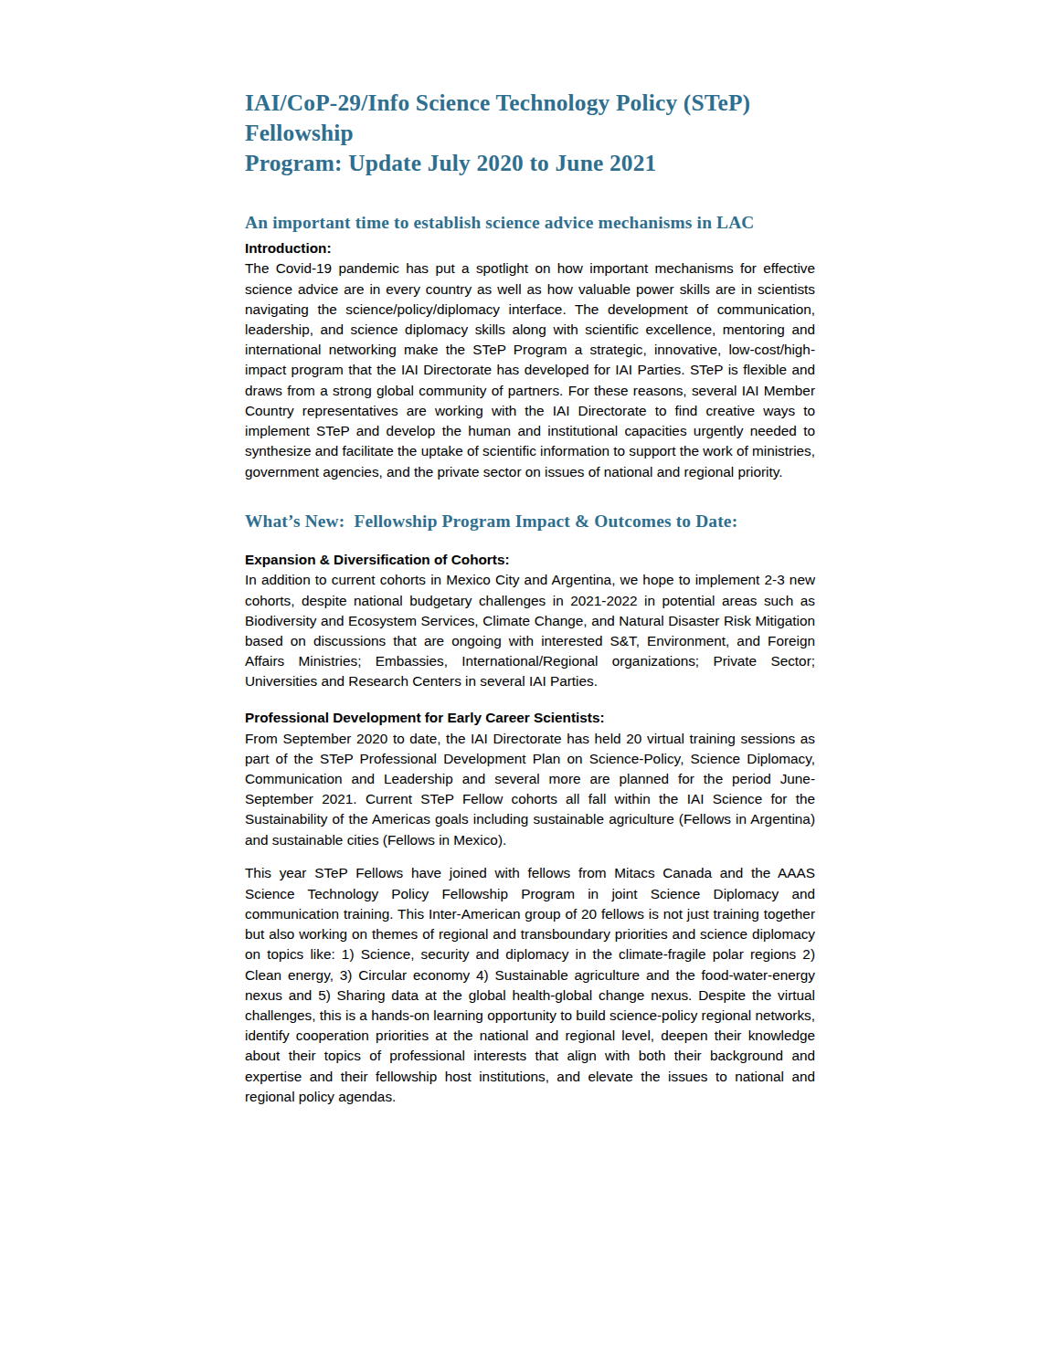IAI/CoP-29/Info Science Technology Policy (STeP) Fellowship
Program: Update July 2020 to June 2021
An important time to establish science advice mechanisms in LAC
Introduction:
The Covid-19 pandemic has put a spotlight on how important mechanisms for effective science advice are in every country as well as how valuable power skills are in scientists navigating the science/policy/diplomacy interface. The development of communication, leadership, and science diplomacy skills along with scientific excellence, mentoring and international networking make the STeP Program a strategic, innovative, low-cost/high-impact program that the IAI Directorate has developed for IAI Parties. STeP is flexible and draws from a strong global community of partners. For these reasons, several IAI Member Country representatives are working with the IAI Directorate to find creative ways to implement STeP and develop the human and institutional capacities urgently needed to synthesize and facilitate the uptake of scientific information to support the work of ministries, government agencies, and the private sector on issues of national and regional priority.
What’s New: Fellowship Program Impact & Outcomes to Date:
Expansion & Diversification of Cohorts:
In addition to current cohorts in Mexico City and Argentina, we hope to implement 2-3 new cohorts, despite national budgetary challenges in 2021-2022 in potential areas such as Biodiversity and Ecosystem Services, Climate Change, and Natural Disaster Risk Mitigation based on discussions that are ongoing with interested S&T, Environment, and Foreign Affairs Ministries; Embassies, International/Regional organizations; Private Sector; Universities and Research Centers in several IAI Parties.
Professional Development for Early Career Scientists:
From September 2020 to date, the IAI Directorate has held 20 virtual training sessions as part of the STeP Professional Development Plan on Science-Policy, Science Diplomacy, Communication and Leadership and several more are planned for the period June-September 2021. Current STeP Fellow cohorts all fall within the IAI Science for the Sustainability of the Americas goals including sustainable agriculture (Fellows in Argentina) and sustainable cities (Fellows in Mexico).
This year STeP Fellows have joined with fellows from Mitacs Canada and the AAAS Science Technology Policy Fellowship Program in joint Science Diplomacy and communication training. This Inter-American group of 20 fellows is not just training together but also working on themes of regional and transboundary priorities and science diplomacy on topics like: 1) Science, security and diplomacy in the climate-fragile polar regions 2) Clean energy, 3) Circular economy 4) Sustainable agriculture and the food-water-energy nexus and 5) Sharing data at the global health-global change nexus. Despite the virtual challenges, this is a hands-on learning opportunity to build science-policy regional networks, identify cooperation priorities at the national and regional level, deepen their knowledge about their topics of professional interests that align with both their background and expertise and their fellowship host institutions, and elevate the issues to national and regional policy agendas.